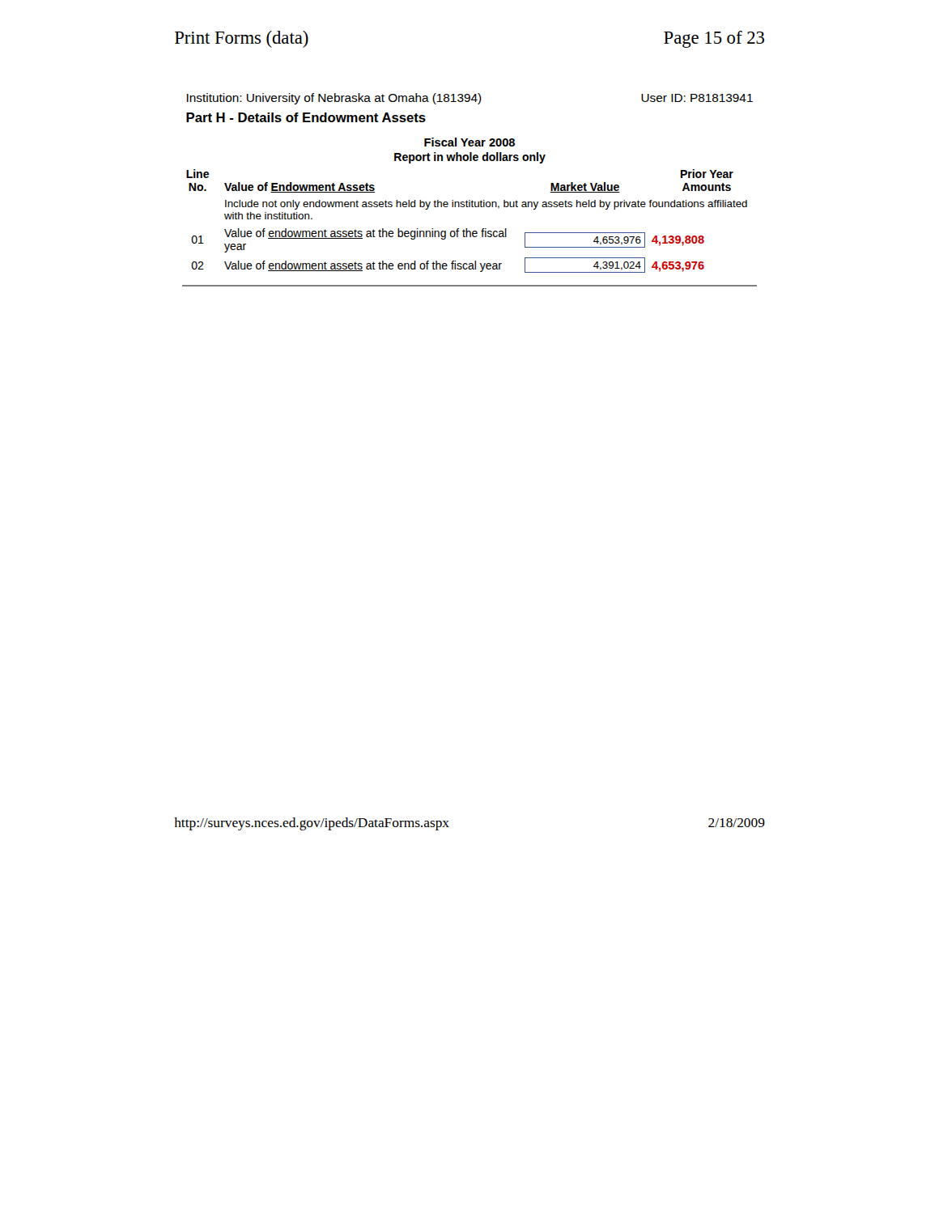Print Forms (data) Page 15 of 23
Institution: University of Nebraska at Omaha (181394) User ID: P81813941
Part H - Details of Endowment Assets
Fiscal Year 2008
Report in whole dollars only
| Line No. | Value of Endowment Assets | Market Value | Prior Year Amounts |
| --- | --- | --- | --- |
| | Include not only endowment assets held by the institution, but any assets held by private foundations affiliated with the institution. |
| 01 | Value of endowment assets at the beginning of the fiscal year | 4,653,976 | 4,139,808 |
| 02 | Value of endowment assets at the end of the fiscal year | 4,391,024 | 4,653,976 |
http://surveys.nces.ed.gov/ipeds/DataForms.aspx 2/18/2009